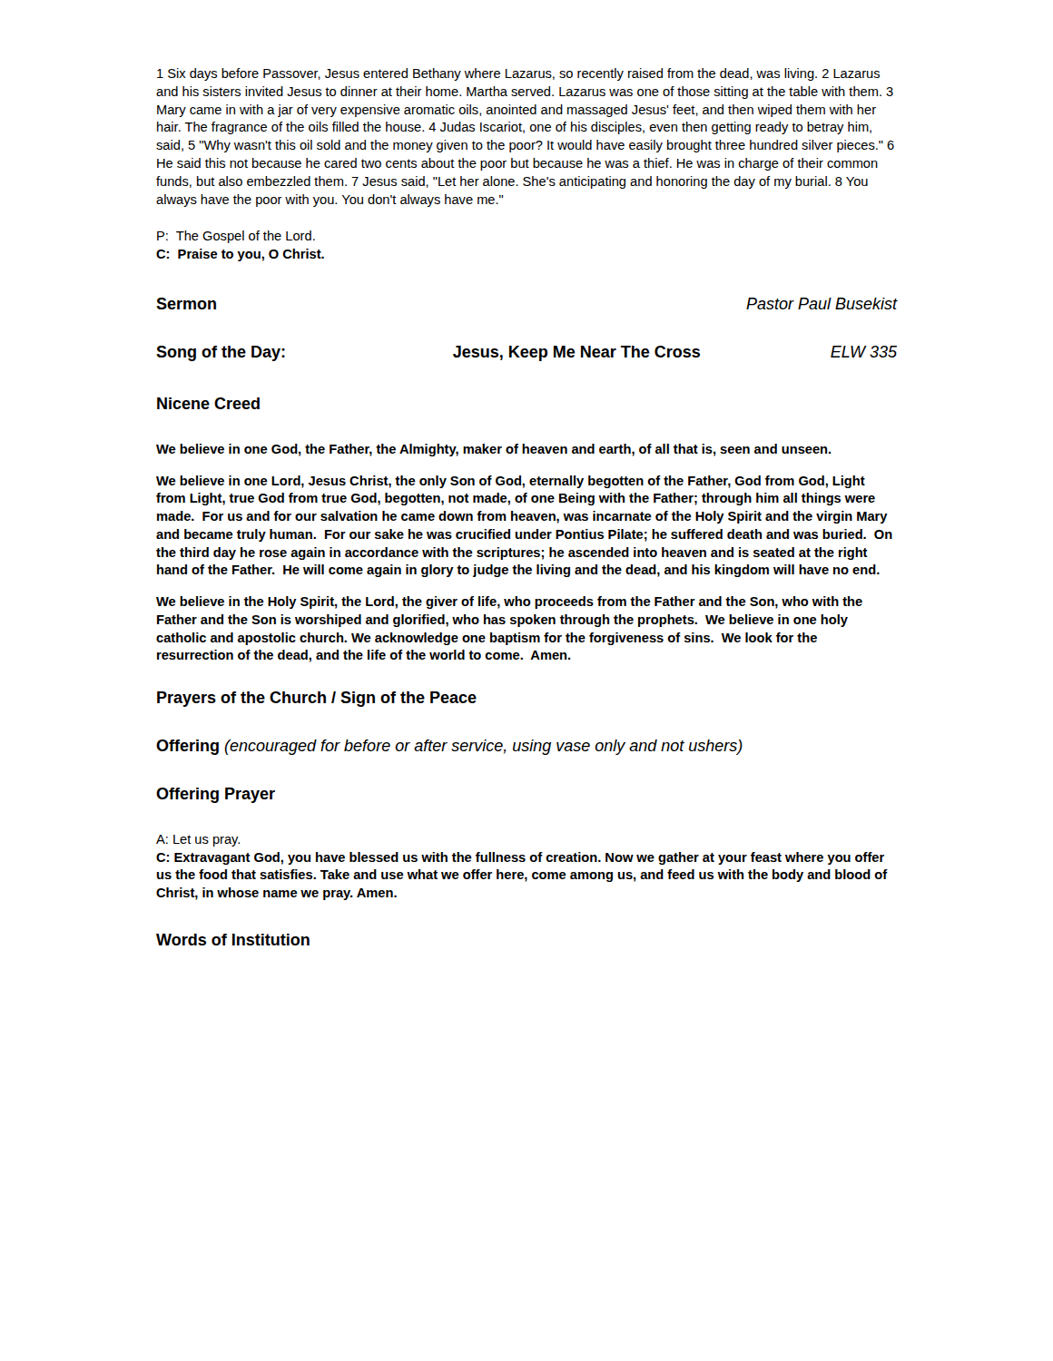1 Six days before Passover, Jesus entered Bethany where Lazarus, so recently raised from the dead, was living. 2 Lazarus and his sisters invited Jesus to dinner at their home. Martha served. Lazarus was one of those sitting at the table with them. 3 Mary came in with a jar of very expensive aromatic oils, anointed and massaged Jesus' feet, and then wiped them with her hair. The fragrance of the oils filled the house. 4 Judas Iscariot, one of his disciples, even then getting ready to betray him, said, 5 "Why wasn't this oil sold and the money given to the poor? It would have easily brought three hundred silver pieces." 6 He said this not because he cared two cents about the poor but because he was a thief. He was in charge of their common funds, but also embezzled them. 7 Jesus said, "Let her alone. She's anticipating and honoring the day of my burial. 8 You always have the poor with you. You don't always have me."
P: The Gospel of the Lord.
C: Praise to you, O Christ.
Sermon
Pastor Paul Busekist
Song of the Day: Jesus, Keep Me Near The Cross ELW 335
Nicene Creed
We believe in one God, the Father, the Almighty, maker of heaven and earth, of all that is, seen and unseen.
We believe in one Lord, Jesus Christ, the only Son of God, eternally begotten of the Father, God from God, Light from Light, true God from true God, begotten, not made, of one Being with the Father; through him all things were made. For us and for our salvation he came down from heaven, was incarnate of the Holy Spirit and the virgin Mary and became truly human. For our sake he was crucified under Pontius Pilate; he suffered death and was buried. On the third day he rose again in accordance with the scriptures; he ascended into heaven and is seated at the right hand of the Father. He will come again in glory to judge the living and the dead, and his kingdom will have no end.
We believe in the Holy Spirit, the Lord, the giver of life, who proceeds from the Father and the Son, who with the Father and the Son is worshiped and glorified, who has spoken through the prophets. We believe in one holy catholic and apostolic church. We acknowledge one baptism for the forgiveness of sins. We look for the resurrection of the dead, and the life of the world to come. Amen.
Prayers of the Church / Sign of the Peace
Offering (encouraged for before or after service, using vase only and not ushers)
Offering Prayer
A: Let us pray.
C: Extravagant God, you have blessed us with the fullness of creation. Now we gather at your feast where you offer us the food that satisfies. Take and use what we offer here, come among us, and feed us with the body and blood of Christ, in whose name we pray. Amen.
Words of Institution